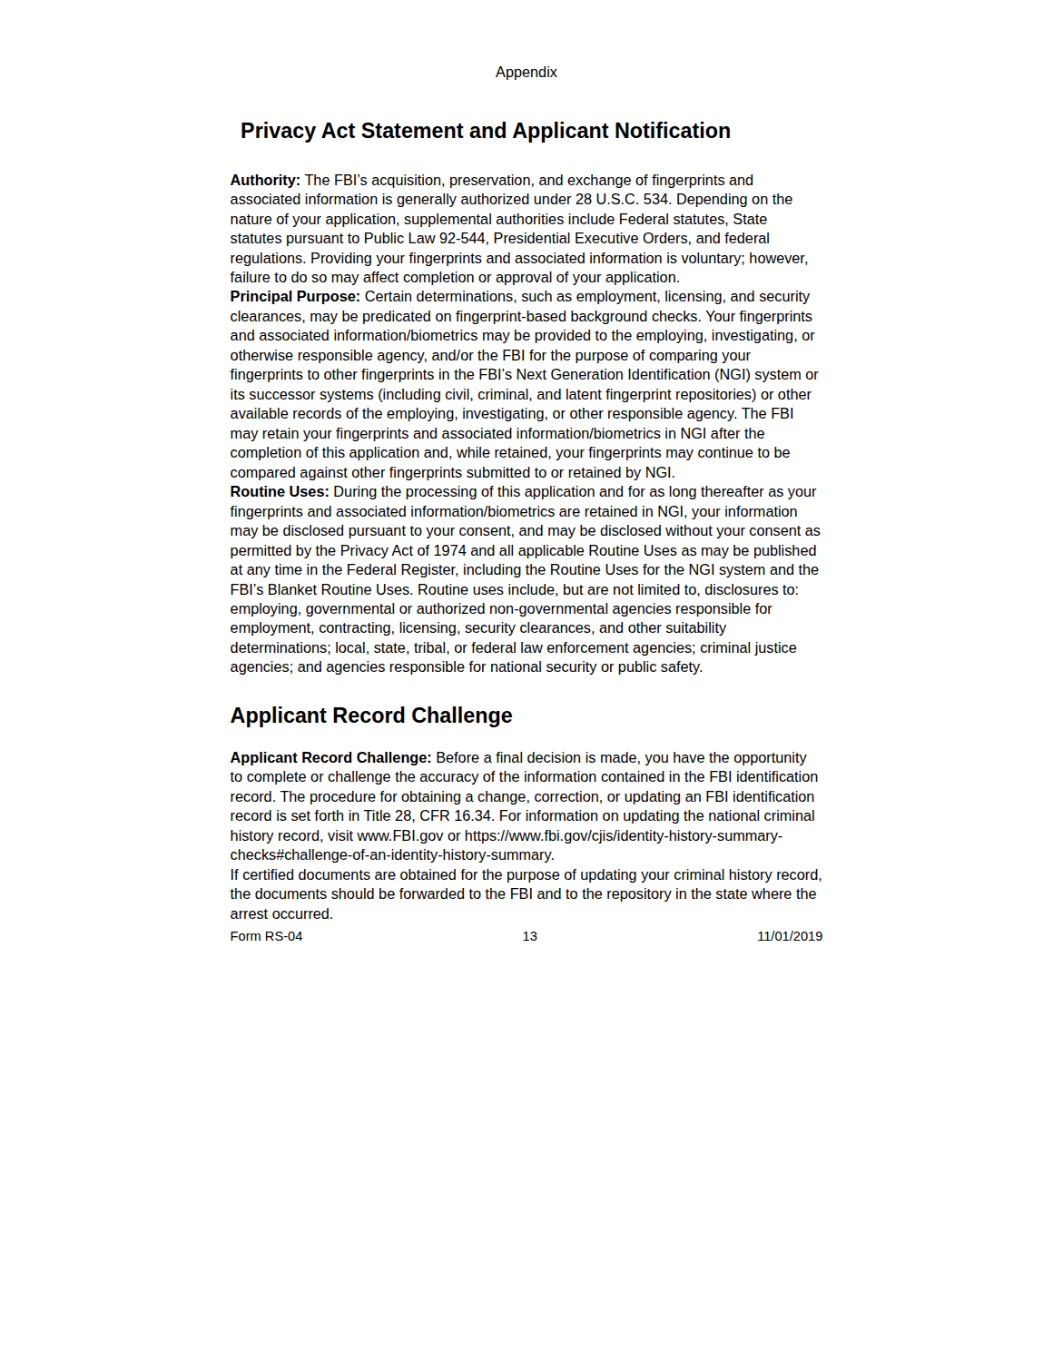Appendix
Privacy Act Statement and Applicant Notification
Authority: The FBI’s acquisition, preservation, and exchange of fingerprints and associated information is generally authorized under 28 U.S.C. 534. Depending on the nature of your application, supplemental authorities include Federal statutes, State statutes pursuant to Public Law 92-544, Presidential Executive Orders, and federal regulations. Providing your fingerprints and associated information is voluntary; however, failure to do so may affect completion or approval of your application.
Principal Purpose: Certain determinations, such as employment, licensing, and security clearances, may be predicated on fingerprint-based background checks. Your fingerprints and associated information/biometrics may be provided to the employing, investigating, or otherwise responsible agency, and/or the FBI for the purpose of comparing your fingerprints to other fingerprints in the FBI’s Next Generation Identification (NGI) system or its successor systems (including civil, criminal, and latent fingerprint repositories) or other available records of the employing, investigating, or other responsible agency. The FBI may retain your fingerprints and associated information/biometrics in NGI after the completion of this application and, while retained, your fingerprints may continue to be compared against other fingerprints submitted to or retained by NGI.
Routine Uses: During the processing of this application and for as long thereafter as your fingerprints and associated information/biometrics are retained in NGI, your information may be disclosed pursuant to your consent, and may be disclosed without your consent as permitted by the Privacy Act of 1974 and all applicable Routine Uses as may be published at any time in the Federal Register, including the Routine Uses for the NGI system and the FBI’s Blanket Routine Uses. Routine uses include, but are not limited to, disclosures to: employing, governmental or authorized non-governmental agencies responsible for employment, contracting, licensing, security clearances, and other suitability determinations; local, state, tribal, or federal law enforcement agencies; criminal justice agencies; and agencies responsible for national security or public safety.
Applicant Record Challenge
Applicant Record Challenge: Before a final decision is made, you have the opportunity to complete or challenge the accuracy of the information contained in the FBI identification record. The procedure for obtaining a change, correction, or updating an FBI identification record is set forth in Title 28, CFR 16.34. For information on updating the national criminal history record, visit www.FBI.gov or https://www.fbi.gov/cjis/identity-history-summary-checks#challenge-of-an-identity-history-summary.
If certified documents are obtained for the purpose of updating your criminal history record, the documents should be forwarded to the FBI and to the repository in the state where the arrest occurred.
Form RS-04
13
11/01/2019